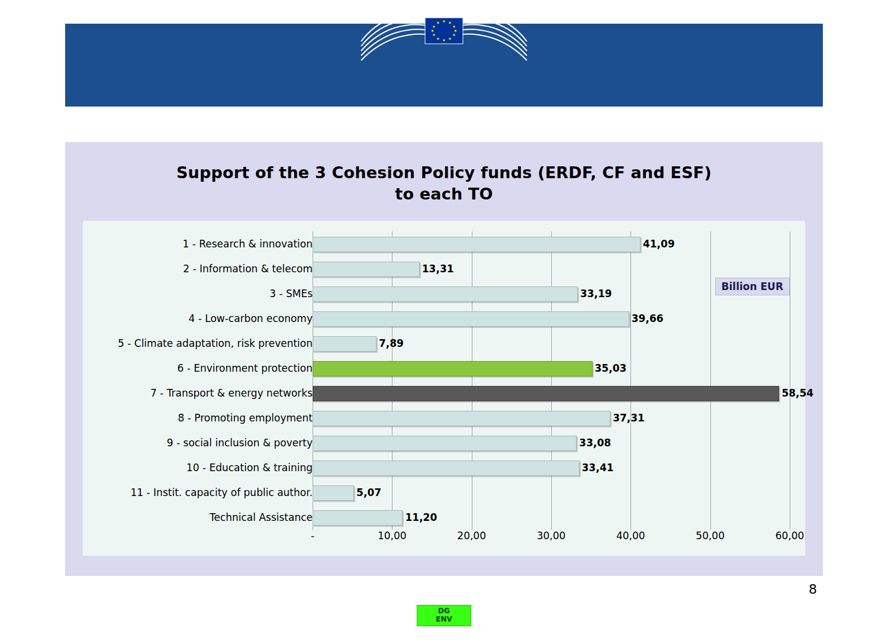European
Commission
Support of the 3 Cohesion Policy funds (ERDF, CF and ESF)
to each TO
Billion EUR
| 1 - Research & innovation | 41,09 |
| 2 - Information & telecom | 13,31 |
| 3 - SMEs | 33,19 |
| 4 - Low-carbon economy | 39,66 |
| 5 - Climate adaptation, risk prevention | 7,89 |
| 6 - Environment protection | 35,03 |
| 7 - Transport & energy networks | 58,54 |
| 8 - Promoting employment | 37,31 |
| 9 - social inclusion & poverty | 33,08 |
| 10 - Education & training | 33,41 |
| 11 - Instit. capacity of public author. | 5,07 |
| Technical Assistance | 11,20 |
| | - 10,00 20,00 30,00 40,00 50,00 60,00 |
8
DG
ENV